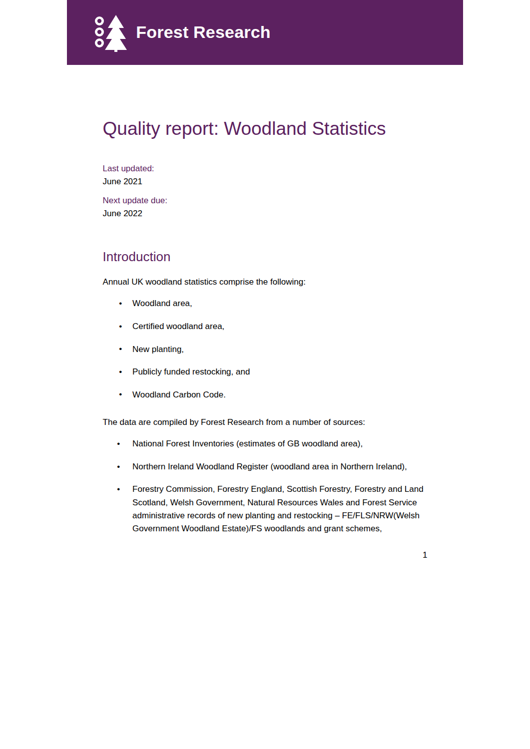Forest Research
Quality report: Woodland Statistics
Last updated:
June 2021
Next update due:
June 2022
Introduction
Annual UK woodland statistics comprise the following:
Woodland area,
Certified woodland area,
New planting,
Publicly funded restocking, and
Woodland Carbon Code.
The data are compiled by Forest Research from a number of sources:
National Forest Inventories (estimates of GB woodland area),
Northern Ireland Woodland Register (woodland area in Northern Ireland),
Forestry Commission, Forestry England, Scottish Forestry, Forestry and Land Scotland, Welsh Government, Natural Resources Wales and Forest Service administrative records of new planting and restocking – FE/FLS/NRW(Welsh Government Woodland Estate)/FS woodlands and grant schemes,
1